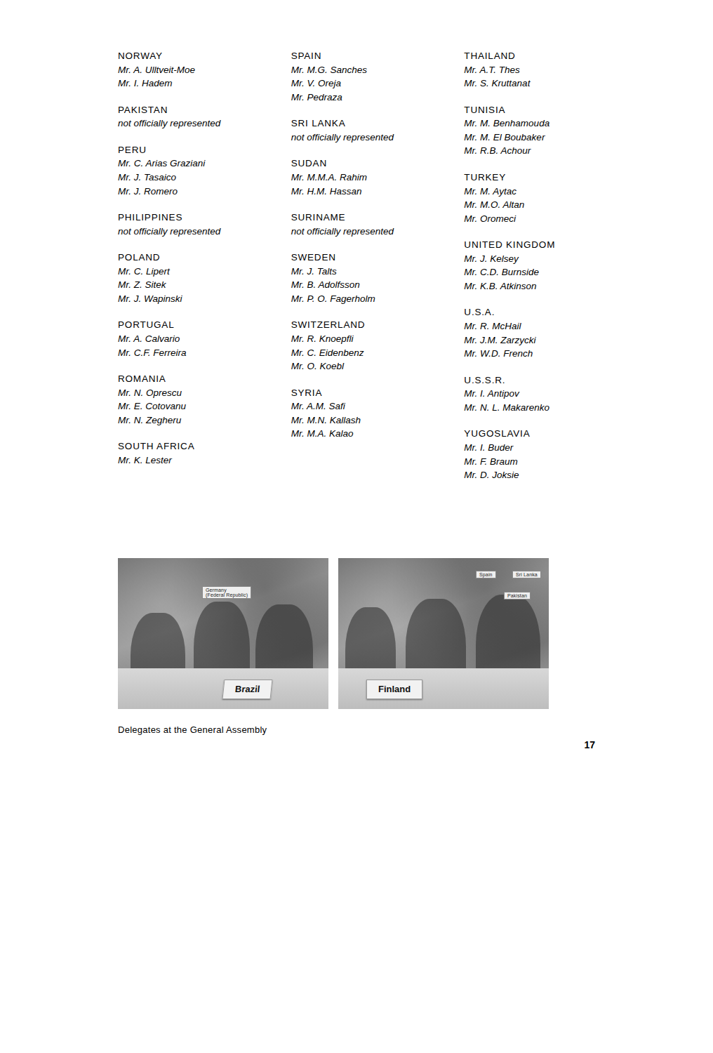NORWAY
Mr. A. Ulltveit-Moe
Mr. I. Hadem
PAKISTAN
not officially represented
PERU
Mr. C. Arias Graziani
Mr. J. Tasaico
Mr. J. Romero
PHILIPPINES
not officially represented
POLAND
Mr. C. Lipert
Mr. Z. Sitek
Mr. J. Wapinski
PORTUGAL
Mr. A. Calvario
Mr. C.F. Ferreira
ROMANIA
Mr. N. Oprescu
Mr. E. Cotovanu
Mr. N. Zegheru
SOUTH AFRICA
Mr. K. Lester
SPAIN
Mr. M.G. Sanches
Mr. V. Oreja
Mr. Pedraza
SRI LANKA
not officially represented
SUDAN
Mr. M.M.A. Rahim
Mr. H.M. Hassan
SURINAME
not officially represented
SWEDEN
Mr. J. Talts
Mr. B. Adolfsson
Mr. P. O. Fagerholm
SWITZERLAND
Mr. R. Knoepfli
Mr. C. Eidenbenz
Mr. O. Koebl
SYRIA
Mr. A.M. Safi
Mr. M.N. Kallash
Mr. M.A. Kalao
THAILAND
Mr. A.T. Thes
Mr. S. Kruttanat
TUNISIA
Mr. M. Benhamouda
Mr. M. El Boubaker
Mr. R.B. Achour
TURKEY
Mr. M. Aytac
Mr. M.O. Altan
Mr. Oromeci
UNITED KINGDOM
Mr. J. Kelsey
Mr. C.D. Burnside
Mr. K.B. Atkinson
U.S.A.
Mr. R. McHail
Mr. J.M. Zarzycki
Mr. W.D. French
U.S.S.R.
Mr. I. Antipov
Mr. N. L. Makarenko
YUGOSLAVIA
Mr. I. Buder
Mr. F. Braum
Mr. D. Joksie
Germany
(Federal Republic)
Brazil
Spain
Sri Lanka
Pakistan
Finland
Delegates at the General Assembly
17